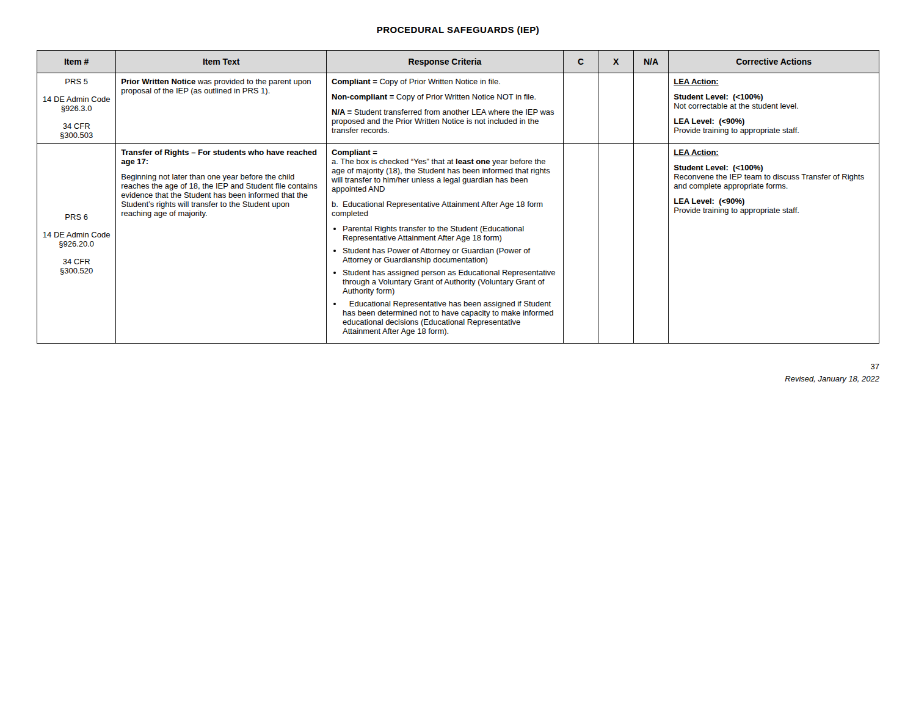PROCEDURAL SAFEGUARDS (IEP)
| Item # | Item Text | Response Criteria | C | X | N/A | Corrective Actions |
| --- | --- | --- | --- | --- | --- | --- |
| PRS 5 14 DE Admin Code §926.3.0 34 CFR §300.503 | Prior Written Notice was provided to the parent upon proposal of the IEP (as outlined in PRS 1). | Compliant = Copy of Prior Written Notice in file. Non-compliant = Copy of Prior Written Notice NOT in file. N/A = Student transferred from another LEA where the IEP was proposed and the Prior Written Notice is not included in the transfer records. | | | | LEA Action: Student Level: (<100%) Not correctable at the student level. LEA Level: (<90%) Provide training to appropriate staff. |
| PRS 6 14 DE Admin Code §926.20.0 34 CFR §300.520 | Transfer of Rights – For students who have reached age 17: Beginning not later than one year before the child reaches the age of 18, the IEP and Student file contains evidence that the Student has been informed that the Student’s rights will transfer to the Student upon reaching age of majority. | Compliant = a. The box is checked “Yes” that at least one year before the age of majority (18), the Student has been informed that rights will transfer to him/her unless a legal guardian has been appointed AND b. Educational Representative Attainment After Age 18 form completed Parental Rights transfer to the Student (Educational Representative Attainment After Age 18 form) Student has Power of Attorney or Guardian (Power of Attorney or Guardianship documentation) Student has assigned person as Educational Representative through a Voluntary Grant of Authority (Voluntary Grant of Authority form) Educational Representative has been assigned if Student has been determined not to have capacity to make informed educational decisions (Educational Representative Attainment After Age 18 form). | | | | LEA Action: Student Level: (<100%) Reconvene the IEP team to discuss Transfer of Rights and complete appropriate forms. LEA Level: (<90%) Provide training to appropriate staff. |
37
Revised, January 18, 2022